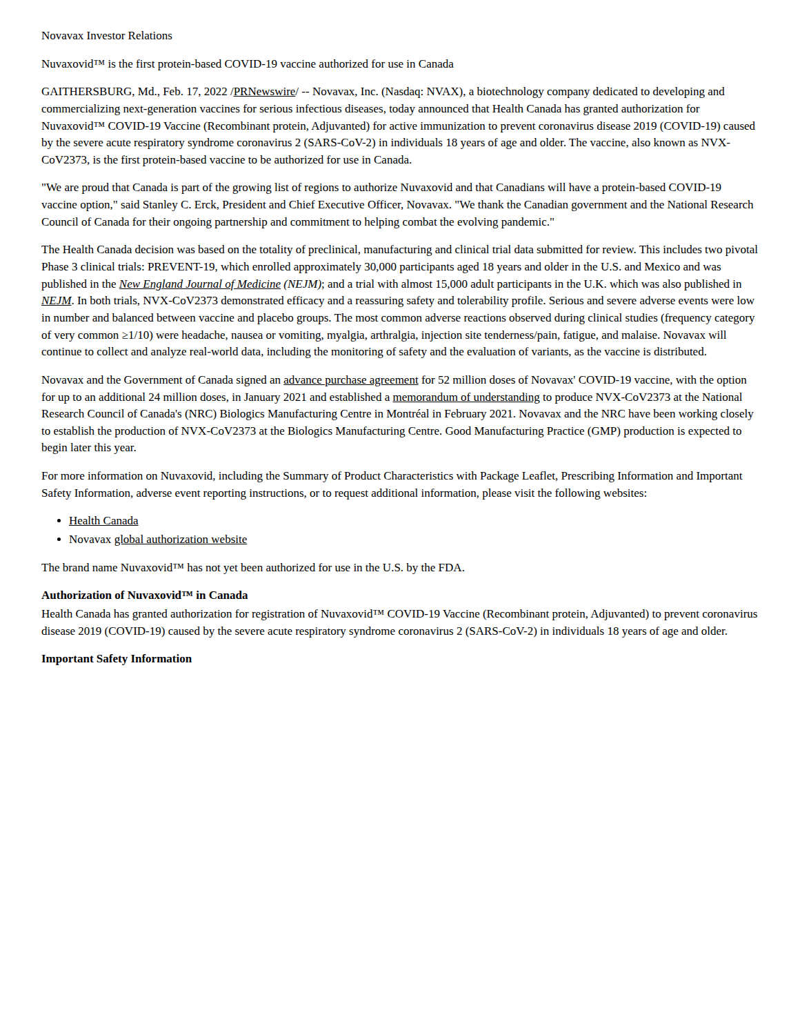Novavax Investor Relations
Nuvaxovid™ is the first protein-based COVID-19 vaccine authorized for use in Canada
GAITHERSBURG, Md., Feb. 17, 2022 /PRNewswire/ -- Novavax, Inc. (Nasdaq: NVAX), a biotechnology company dedicated to developing and commercializing next-generation vaccines for serious infectious diseases, today announced that Health Canada has granted authorization for Nuvaxovid™ COVID-19 Vaccine (Recombinant protein, Adjuvanted) for active immunization to prevent coronavirus disease 2019 (COVID-19) caused by the severe acute respiratory syndrome coronavirus 2 (SARS-CoV-2) in individuals 18 years of age and older. The vaccine, also known as NVX-CoV2373, is the first protein-based vaccine to be authorized for use in Canada.
"We are proud that Canada is part of the growing list of regions to authorize Nuvaxovid and that Canadians will have a protein-based COVID-19 vaccine option," said Stanley C. Erck, President and Chief Executive Officer, Novavax. "We thank the Canadian government and the National Research Council of Canada for their ongoing partnership and commitment to helping combat the evolving pandemic."
The Health Canada decision was based on the totality of preclinical, manufacturing and clinical trial data submitted for review. This includes two pivotal Phase 3 clinical trials: PREVENT-19, which enrolled approximately 30,000 participants aged 18 years and older in the U.S. and Mexico and was published in the New England Journal of Medicine (NEJM); and a trial with almost 15,000 adult participants in the U.K. which was also published in NEJM. In both trials, NVX-CoV2373 demonstrated efficacy and a reassuring safety and tolerability profile. Serious and severe adverse events were low in number and balanced between vaccine and placebo groups. The most common adverse reactions observed during clinical studies (frequency category of very common ≥1/10) were headache, nausea or vomiting, myalgia, arthralgia, injection site tenderness/pain, fatigue, and malaise. Novavax will continue to collect and analyze real-world data, including the monitoring of safety and the evaluation of variants, as the vaccine is distributed.
Novavax and the Government of Canada signed an advance purchase agreement for 52 million doses of Novavax' COVID-19 vaccine, with the option for up to an additional 24 million doses, in January 2021 and established a memorandum of understanding to produce NVX-CoV2373 at the National Research Council of Canada's (NRC) Biologics Manufacturing Centre in Montréal in February 2021. Novavax and the NRC have been working closely to establish the production of NVX-CoV2373 at the Biologics Manufacturing Centre. Good Manufacturing Practice (GMP) production is expected to begin later this year.
For more information on Nuvaxovid, including the Summary of Product Characteristics with Package Leaflet, Prescribing Information and Important Safety Information, adverse event reporting instructions, or to request additional information, please visit the following websites:
Health Canada
Novavax global authorization website
The brand name Nuvaxovid™ has not yet been authorized for use in the U.S. by the FDA.
Authorization of Nuvaxovid™ in Canada
Health Canada has granted authorization for registration of Nuvaxovid™ COVID-19 Vaccine (Recombinant protein, Adjuvanted) to prevent coronavirus disease 2019 (COVID-19) caused by the severe acute respiratory syndrome coronavirus 2 (SARS-CoV-2) in individuals 18 years of age and older.
Important Safety Information